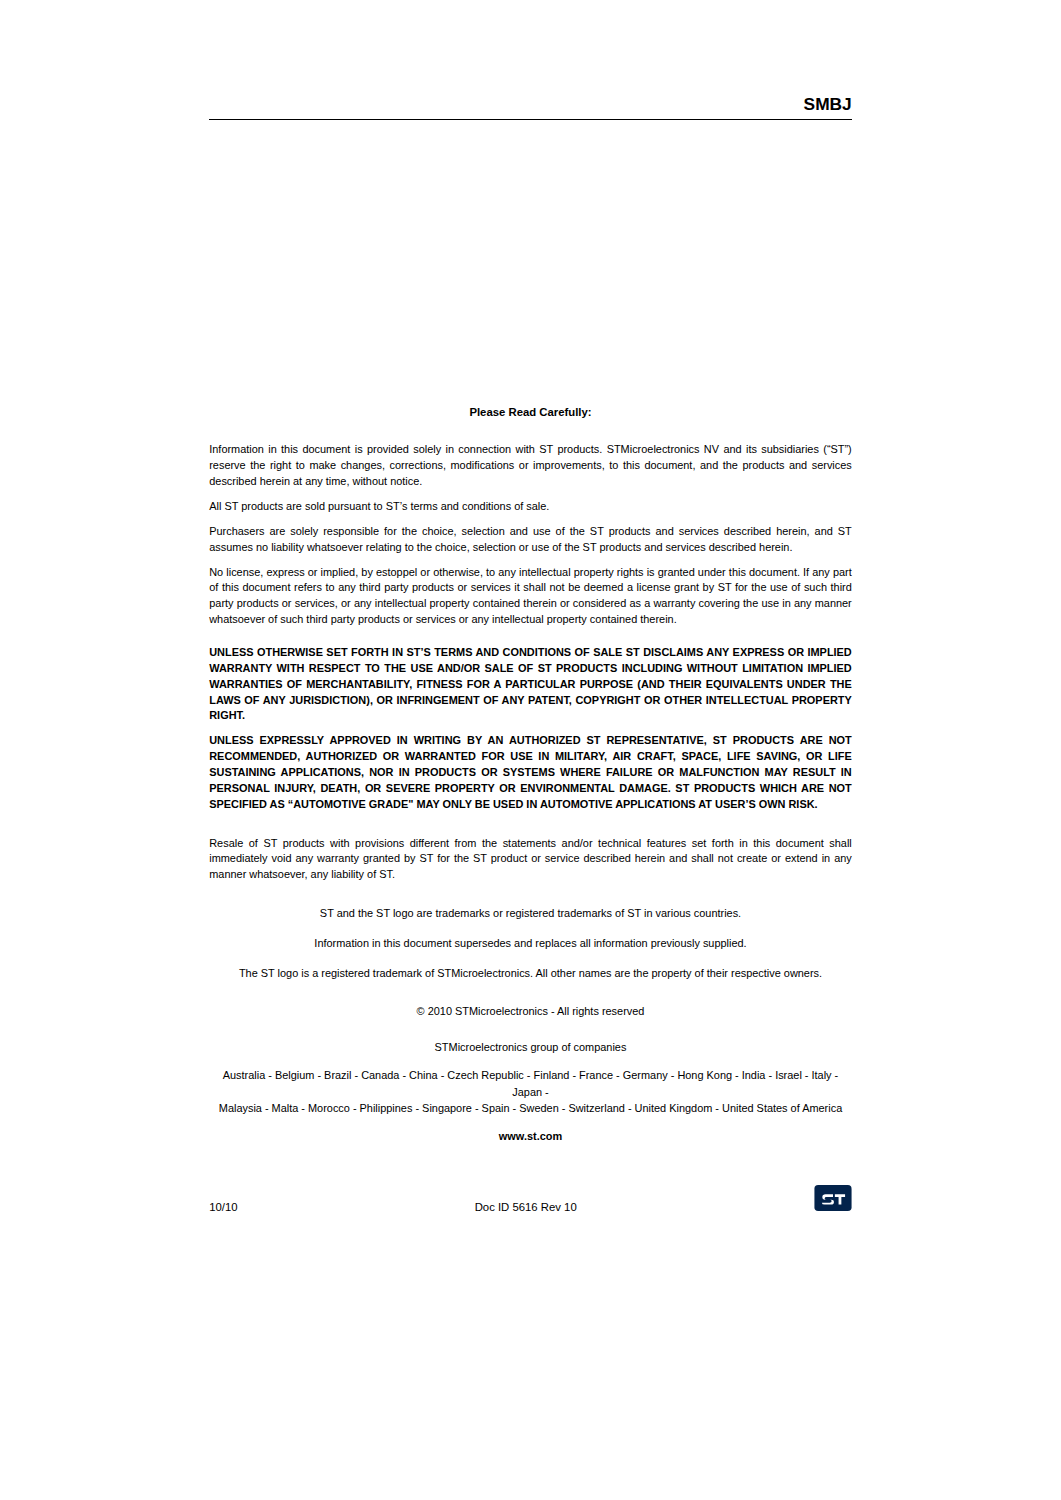SMBJ
Please Read Carefully:
Information in this document is provided solely in connection with ST products. STMicroelectronics NV and its subsidiaries (“ST”) reserve the right to make changes, corrections, modifications or improvements, to this document, and the products and services described herein at any time, without notice.
All ST products are sold pursuant to ST’s terms and conditions of sale.
Purchasers are solely responsible for the choice, selection and use of the ST products and services described herein, and ST assumes no liability whatsoever relating to the choice, selection or use of the ST products and services described herein.
No license, express or implied, by estoppel or otherwise, to any intellectual property rights is granted under this document. If any part of this document refers to any third party products or services it shall not be deemed a license grant by ST for the use of such third party products or services, or any intellectual property contained therein or considered as a warranty covering the use in any manner whatsoever of such third party products or services or any intellectual property contained therein.
UNLESS OTHERWISE SET FORTH IN ST’S TERMS AND CONDITIONS OF SALE ST DISCLAIMS ANY EXPRESS OR IMPLIED WARRANTY WITH RESPECT TO THE USE AND/OR SALE OF ST PRODUCTS INCLUDING WITHOUT LIMITATION IMPLIED WARRANTIES OF MERCHANTABILITY, FITNESS FOR A PARTICULAR PURPOSE (AND THEIR EQUIVALENTS UNDER THE LAWS OF ANY JURISDICTION), OR INFRINGEMENT OF ANY PATENT, COPYRIGHT OR OTHER INTELLECTUAL PROPERTY RIGHT.
UNLESS EXPRESSLY APPROVED IN WRITING BY AN AUTHORIZED ST REPRESENTATIVE, ST PRODUCTS ARE NOT RECOMMENDED, AUTHORIZED OR WARRANTED FOR USE IN MILITARY, AIR CRAFT, SPACE, LIFE SAVING, OR LIFE SUSTAINING APPLICATIONS, NOR IN PRODUCTS OR SYSTEMS WHERE FAILURE OR MALFUNCTION MAY RESULT IN PERSONAL INJURY, DEATH, OR SEVERE PROPERTY OR ENVIRONMENTAL DAMAGE. ST PRODUCTS WHICH ARE NOT SPECIFIED AS “AUTOMOTIVE GRADE" MAY ONLY BE USED IN AUTOMOTIVE APPLICATIONS AT USER’S OWN RISK.
Resale of ST products with provisions different from the statements and/or technical features set forth in this document shall immediately void any warranty granted by ST for the ST product or service described herein and shall not create or extend in any manner whatsoever, any liability of ST.
ST and the ST logo are trademarks or registered trademarks of ST in various countries.
Information in this document supersedes and replaces all information previously supplied.
The ST logo is a registered trademark of STMicroelectronics. All other names are the property of their respective owners.
© 2010 STMicroelectronics - All rights reserved
STMicroelectronics group of companies
Australia - Belgium - Brazil - Canada - China - Czech Republic - Finland - France - Germany - Hong Kong - India - Israel - Italy - Japan -
Malaysia - Malta - Morocco - Philippines - Singapore - Spain - Sweden - Switzerland - United Kingdom - United States of America
www.st.com
10/10
Doc ID 5616 Rev 10